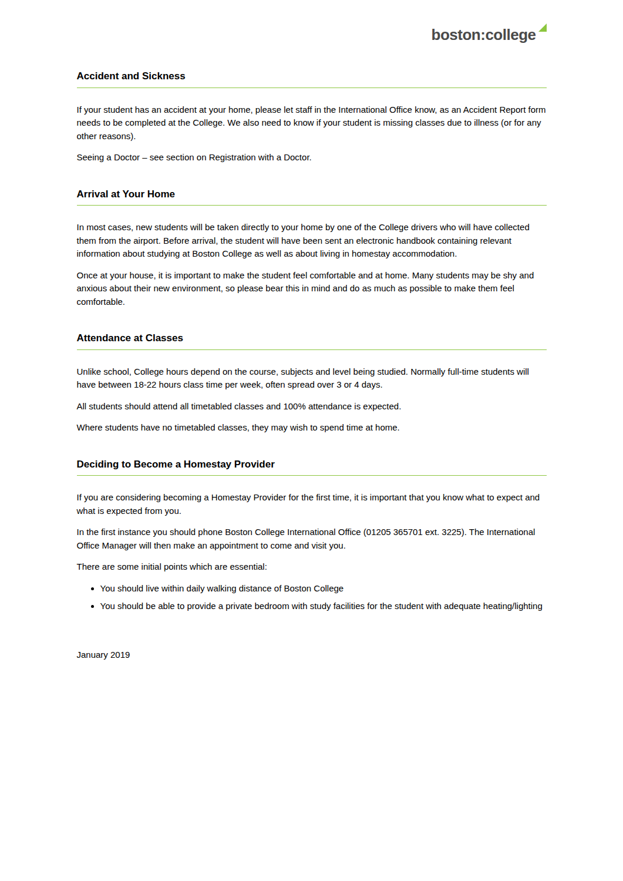boston:college
Accident and Sickness
If your student has an accident at your home, please let staff in the International Office know, as an Accident Report form needs to be completed at the College. We also need to know if your student is missing classes due to illness (or for any other reasons).
Seeing a Doctor – see section on Registration with a Doctor.
Arrival at Your Home
In most cases, new students will be taken directly to your home by one of the College drivers who will have collected them from the airport. Before arrival, the student will have been sent an electronic handbook containing relevant information about studying at Boston College as well as about living in homestay accommodation.
Once at your house, it is important to make the student feel comfortable and at home. Many students may be shy and anxious about their new environment, so please bear this in mind and do as much as possible to make them feel comfortable.
Attendance at Classes
Unlike school, College hours depend on the course, subjects and level being studied. Normally full-time students will have between 18-22 hours class time per week, often spread over 3 or 4 days.
All students should attend all timetabled classes and 100% attendance is expected.
Where students have no timetabled classes, they may wish to spend time at home.
Deciding to Become a Homestay Provider
If you are considering becoming a Homestay Provider for the first time, it is important that you know what to expect and what is expected from you.
In the first instance you should phone Boston College International Office (01205 365701 ext. 3225). The International Office Manager will then make an appointment to come and visit you.
There are some initial points which are essential:
You should live within daily walking distance of Boston College
You should be able to provide a private bedroom with study facilities for the student with adequate heating/lighting
January 2019